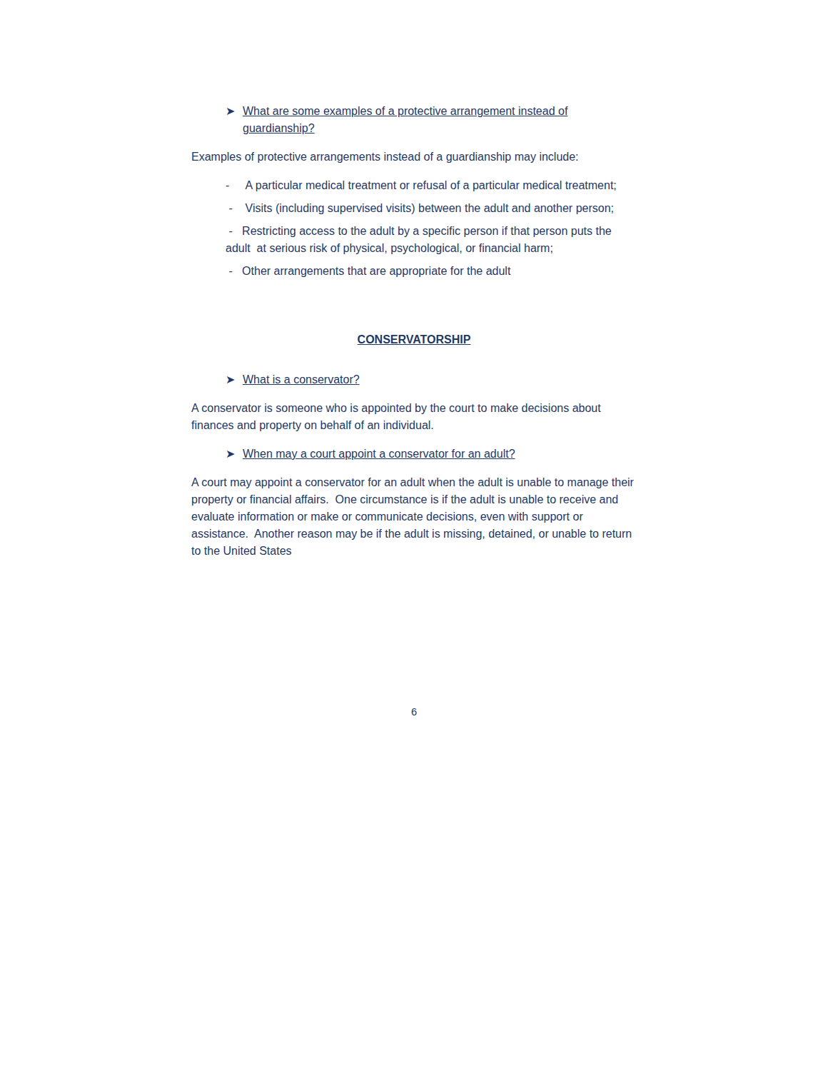What are some examples of a protective arrangement instead of guardianship?
Examples of protective arrangements instead of a guardianship may include:
- A particular medical treatment or refusal of a particular medical treatment;
- Visits (including supervised visits) between the adult and another person;
- Restricting access to the adult by a specific person if that person puts the adult at serious risk of physical, psychological, or financial harm;
- Other arrangements that are appropriate for the adult
CONSERVATORSHIP
What is a conservator?
A conservator is someone who is appointed by the court to make decisions about finances and property on behalf of an individual.
When may a court appoint a conservator for an adult?
A court may appoint a conservator for an adult when the adult is unable to manage their property or financial affairs. One circumstance is if the adult is unable to receive and evaluate information or make or communicate decisions, even with support or assistance. Another reason may be if the adult is missing, detained, or unable to return to the United States
6